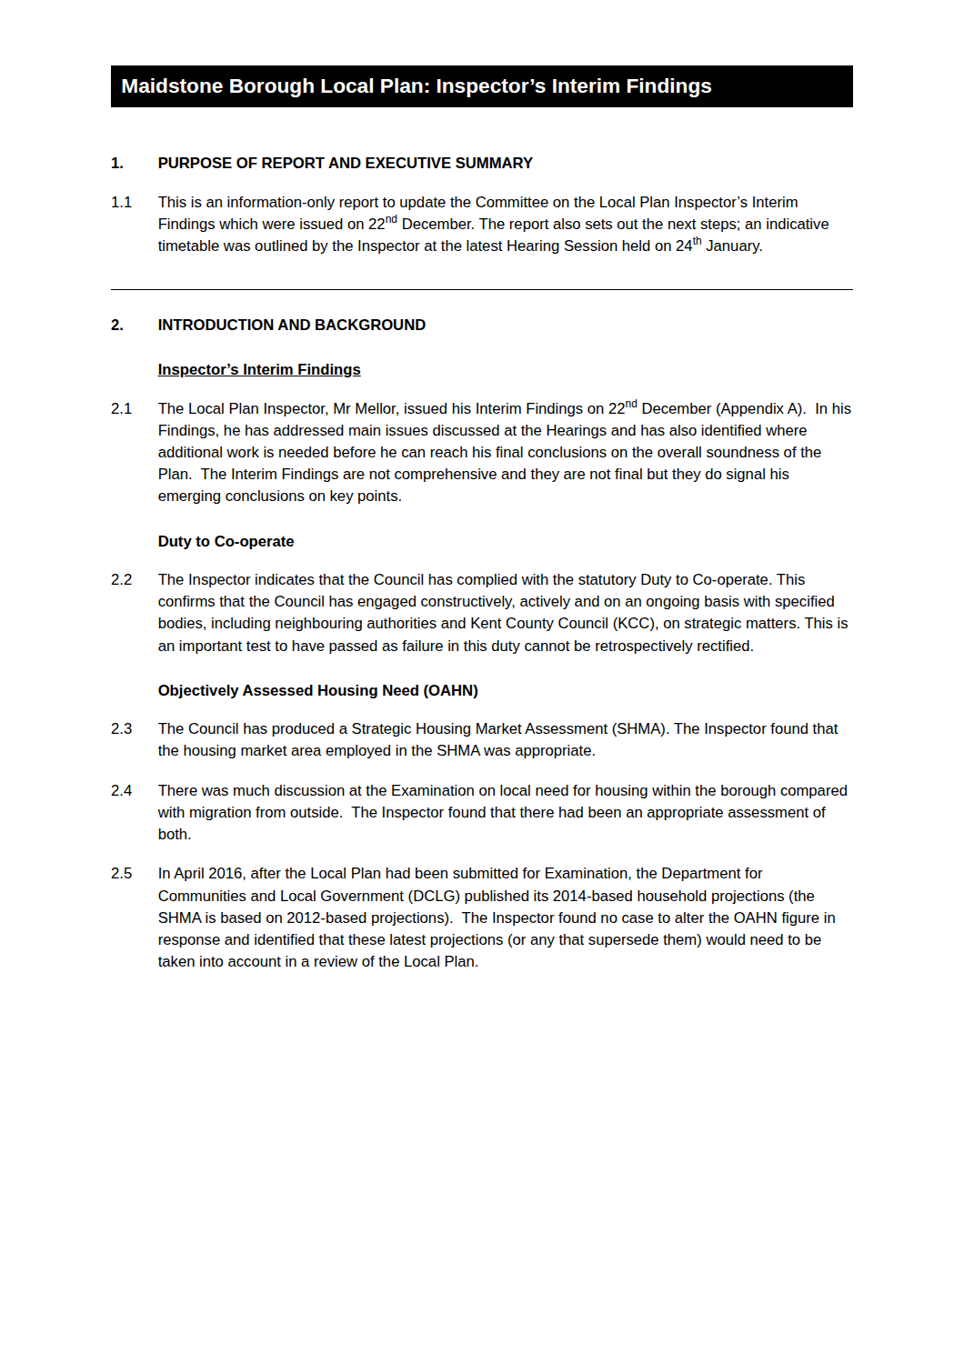Maidstone Borough Local Plan: Inspector’s Interim Findings
1.
PURPOSE OF REPORT AND EXECUTIVE SUMMARY
1.1 This is an information-only report to update the Committee on the Local Plan Inspector’s Interim Findings which were issued on 22nd December. The report also sets out the next steps; an indicative timetable was outlined by the Inspector at the latest Hearing Session held on 24th January.
2.
INTRODUCTION AND BACKGROUND
Inspector’s Interim Findings
2.1 The Local Plan Inspector, Mr Mellor, issued his Interim Findings on 22nd December (Appendix A). In his Findings, he has addressed main issues discussed at the Hearings and has also identified where additional work is needed before he can reach his final conclusions on the overall soundness of the Plan. The Interim Findings are not comprehensive and they are not final but they do signal his emerging conclusions on key points.
Duty to Co-operate
2.2 The Inspector indicates that the Council has complied with the statutory Duty to Co-operate. This confirms that the Council has engaged constructively, actively and on an ongoing basis with specified bodies, including neighbouring authorities and Kent County Council (KCC), on strategic matters. This is an important test to have passed as failure in this duty cannot be retrospectively rectified.
Objectively Assessed Housing Need (OAHN)
2.3 The Council has produced a Strategic Housing Market Assessment (SHMA). The Inspector found that the housing market area employed in the SHMA was appropriate.
2.4 There was much discussion at the Examination on local need for housing within the borough compared with migration from outside. The Inspector found that there had been an appropriate assessment of both.
2.5 In April 2016, after the Local Plan had been submitted for Examination, the Department for Communities and Local Government (DCLG) published its 2014-based household projections (the SHMA is based on 2012-based projections). The Inspector found no case to alter the OAHN figure in response and identified that these latest projections (or any that supersede them) would need to be taken into account in a review of the Local Plan.